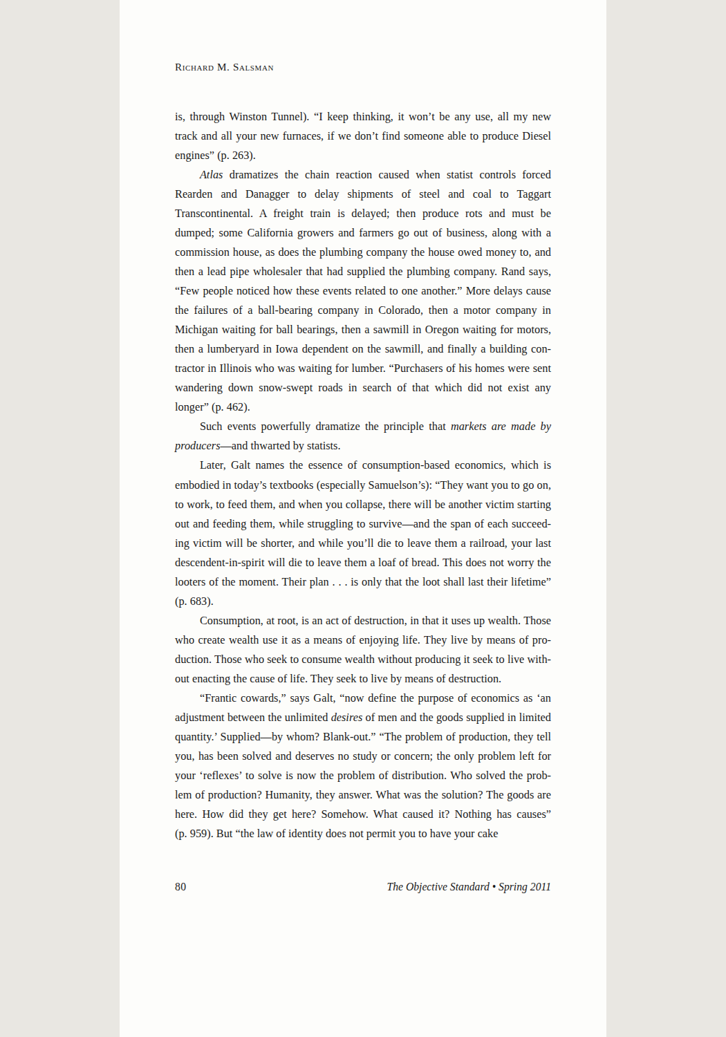Richard M. Salsman
is, through Winston Tunnel). “I keep thinking, it won’t be any use, all my new track and all your new furnaces, if we don’t find someone able to produce Diesel engines” (p. 263).
Atlas dramatizes the chain reaction caused when statist controls forced Rearden and Danagger to delay shipments of steel and coal to Taggart Transcontinental. A freight train is delayed; then produce rots and must be dumped; some California growers and farmers go out of business, along with a commission house, as does the plumbing company the house owed money to, and then a lead pipe wholesaler that had supplied the plumbing company. Rand says, “Few people noticed how these events related to one another.” More delays cause the failures of a ball-bearing company in Colorado, then a motor company in Michigan waiting for ball bearings, then a sawmill in Oregon waiting for motors, then a lumberyard in Iowa dependent on the sawmill, and finally a building contractor in Illinois who was waiting for lumber. “Purchasers of his homes were sent wandering down snow-swept roads in search of that which did not exist any longer” (p. 462).
Such events powerfully dramatize the principle that markets are made by producers—and thwarted by statists.
Later, Galt names the essence of consumption-based economics, which is embodied in today’s textbooks (especially Samuelson’s): “They want you to go on, to work, to feed them, and when you collapse, there will be another victim starting out and feeding them, while struggling to survive—and the span of each succeeding victim will be shorter, and while you’ll die to leave them a railroad, your last descendent-in-spirit will die to leave them a loaf of bread. This does not worry the looters of the moment. Their plan . . . is only that the loot shall last their lifetime” (p. 683).
Consumption, at root, is an act of destruction, in that it uses up wealth. Those who create wealth use it as a means of enjoying life. They live by means of production. Those who seek to consume wealth without producing it seek to live without enacting the cause of life. They seek to live by means of destruction.
“Frantic cowards,” says Galt, “now define the purpose of economics as ‘an adjustment between the unlimited desires of men and the goods supplied in limited quantity.’ Supplied—by whom? Blank-out.” “The problem of production, they tell you, has been solved and deserves no study or concern; the only problem left for your ‘reflexes’ to solve is now the problem of distribution. Who solved the problem of production? Humanity, they answer. What was the solution? The goods are here. How did they get here? Somehow. What caused it? Nothing has causes” (p. 959). But “the law of identity does not permit you to have your cake
80 The Objective Standard • Spring 2011